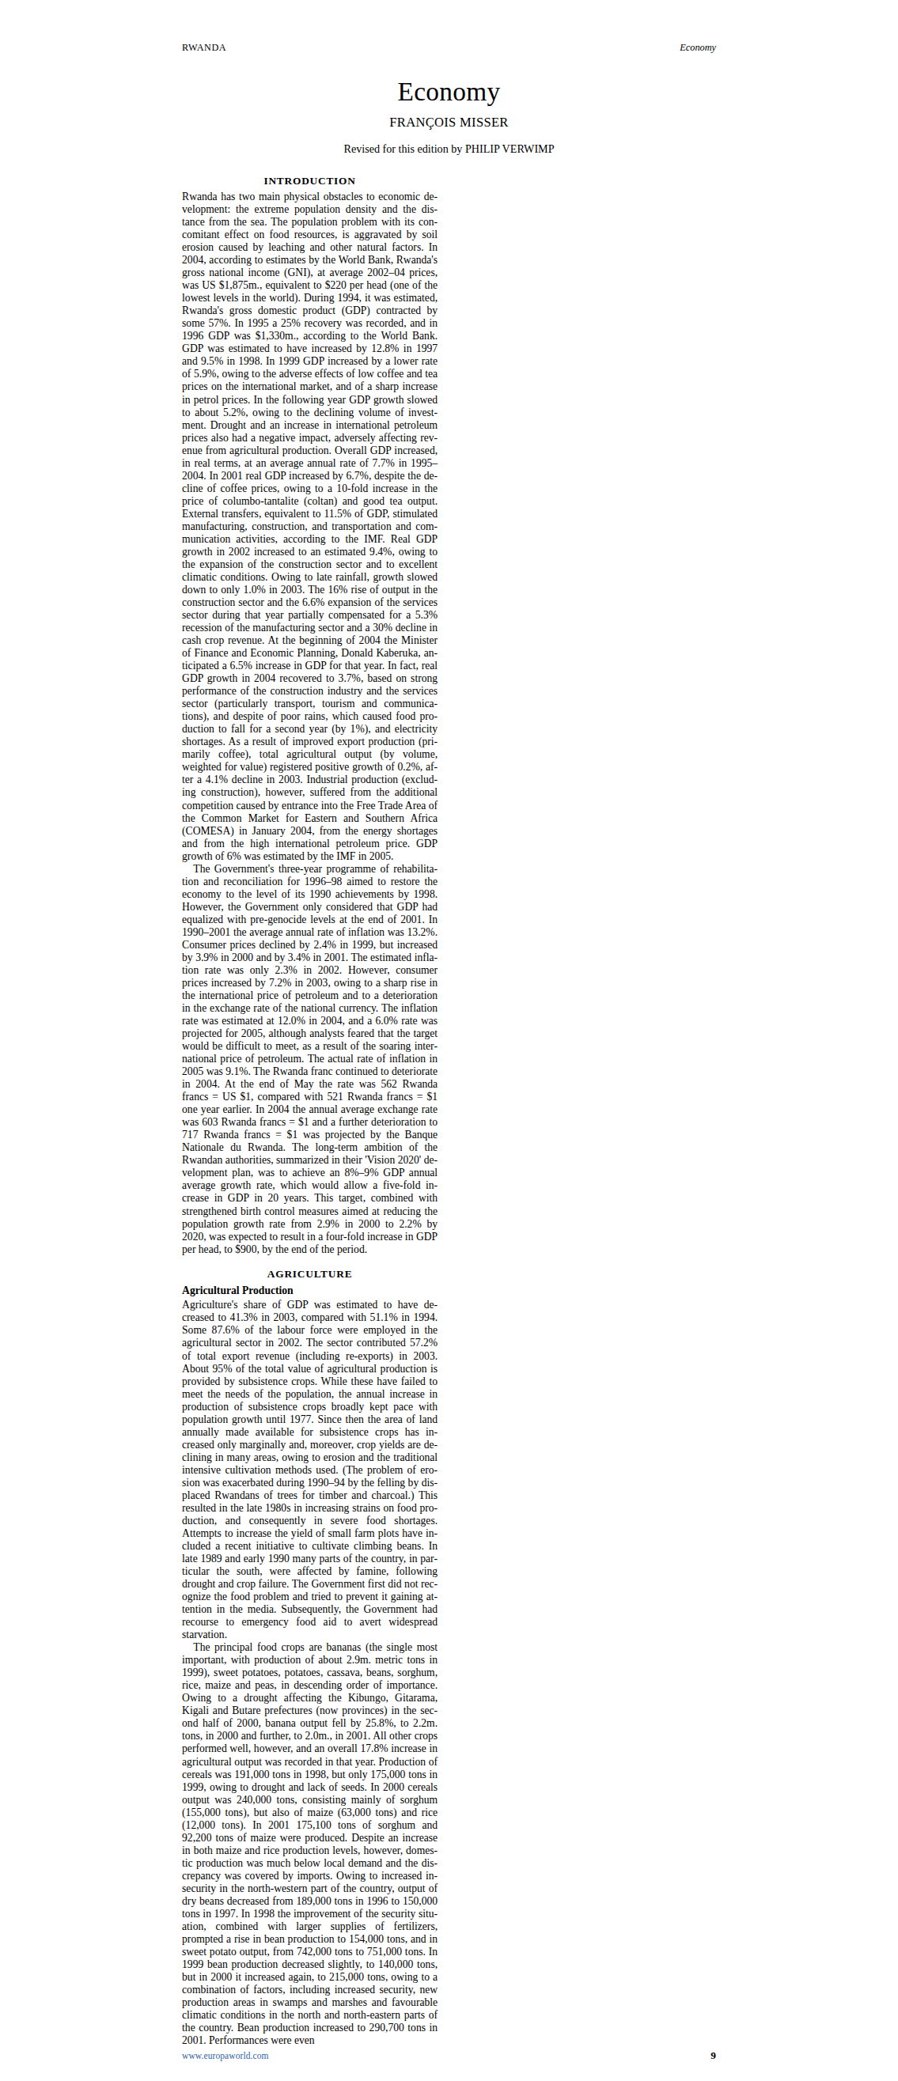Rwanda Economy
Economy
FRANÇOIS MISSER
Revised for this edition by PHILIP VERWIMP
INTRODUCTION
Rwanda has two main physical obstacles to economic development: the extreme population density and the distance from the sea. The population problem with its concomitant effect on food resources, is aggravated by soil erosion caused by leaching and other natural factors. In 2004, according to estimates by the World Bank, Rwanda's gross national income (GNI), at average 2002–04 prices, was US $1,875m., equivalent to $220 per head (one of the lowest levels in the world). During 1994, it was estimated, Rwanda's gross domestic product (GDP) contracted by some 57%. In 1995 a 25% recovery was recorded, and in 1996 GDP was $1,330m., according to the World Bank. GDP was estimated to have increased by 12.8% in 1997 and 9.5% in 1998. In 1999 GDP increased by a lower rate of 5.9%, owing to the adverse effects of low coffee and tea prices on the international market, and of a sharp increase in petrol prices. In the following year GDP growth slowed to about 5.2%, owing to the declining volume of investment. Drought and an increase in international petroleum prices also had a negative impact, adversely affecting revenue from agricultural production. Overall GDP increased, in real terms, at an average annual rate of 7.7% in 1995–2004. In 2001 real GDP increased by 6.7%, despite the decline of coffee prices, owing to a 10-fold increase in the price of columbo-tantalite (coltan) and good tea output. External transfers, equivalent to 11.5% of GDP, stimulated manufacturing, construction, and transportation and communication activities, according to the IMF. Real GDP growth in 2002 increased to an estimated 9.4%, owing to the expansion of the construction sector and to excellent climatic conditions. Owing to late rainfall, growth slowed down to only 1.0% in 2003. The 16% rise of output in the construction sector and the 6.6% expansion of the services sector during that year partially compensated for a 5.3% recession of the manufacturing sector and a 30% decline in cash crop revenue. At the beginning of 2004 the Minister of Finance and Economic Planning, Donald Kaberuka, anticipated a 6.5% increase in GDP for that year. In fact, real GDP growth in 2004 recovered to 3.7%, based on strong performance of the construction industry and the services sector (particularly transport, tourism and communications), and despite of poor rains, which caused food production to fall for a second year (by 1%), and electricity shortages. As a result of improved export production (primarily coffee), total agricultural output (by volume, weighted for value) registered positive growth of 0.2%, after a 4.1% decline in 2003. Industrial production (excluding construction), however, suffered from the additional competition caused by entrance into the Free Trade Area of the Common Market for Eastern and Southern Africa (COMESA) in January 2004, from the energy shortages and from the high international petroleum price. GDP growth of 6% was estimated by the IMF in 2005.
The Government's three-year programme of rehabilitation and reconciliation for 1996–98 aimed to restore the economy to the level of its 1990 achievements by 1998. However, the Government only considered that GDP had equalized with pre-genocide levels at the end of 2001. In 1990–2001 the average annual rate of inflation was 13.2%. Consumer prices declined by 2.4% in 1999, but increased by 3.9% in 2000 and by 3.4% in 2001. The estimated inflation rate was only 2.3% in 2002. However, consumer prices increased by 7.2% in 2003, owing to a sharp rise in the international price of petroleum and to a deterioration in the exchange rate of the national currency. The inflation rate was estimated at 12.0% in 2004, and a 6.0% rate was projected for 2005, although analysts feared that the target would be difficult to meet, as a result of the soaring international price of petroleum. The actual rate of inflation in 2005 was 9.1%. The Rwanda franc continued to deteriorate in 2004. At the end of May the rate was 562 Rwanda francs = US $1, compared with 521 Rwanda francs = $1 one year earlier. In 2004 the annual average exchange rate was 603 Rwanda francs = $1 and a further deterioration to 717 Rwanda francs = $1 was projected by the Banque Nationale du Rwanda. The long-term ambition of the Rwandan authorities, summarized in their 'Vision 2020' development plan, was to achieve an 8%–9% GDP annual average growth rate, which would allow a five-fold increase in GDP in 20 years. This target, combined with strengthened birth control measures aimed at reducing the population growth rate from 2.9% in 2000 to 2.2% by 2020, was expected to result in a four-fold increase in GDP per head, to $900, by the end of the period.
AGRICULTURE
Agricultural Production
Agriculture's share of GDP was estimated to have decreased to 41.3% in 2003, compared with 51.1% in 1994. Some 87.6% of the labour force were employed in the agricultural sector in 2002. The sector contributed 57.2% of total export revenue (including re-exports) in 2003. About 95% of the total value of agricultural production is provided by subsistence crops. While these have failed to meet the needs of the population, the annual increase in production of subsistence crops broadly kept pace with population growth until 1977. Since then the area of land annually made available for subsistence crops has increased only marginally and, moreover, crop yields are declining in many areas, owing to erosion and the traditional intensive cultivation methods used. (The problem of erosion was exacerbated during 1990–94 by the felling by displaced Rwandans of trees for timber and charcoal.) This resulted in the late 1980s in increasing strains on food production, and consequently in severe food shortages. Attempts to increase the yield of small farm plots have included a recent initiative to cultivate climbing beans. In late 1989 and early 1990 many parts of the country, in particular the south, were affected by famine, following drought and crop failure. The Government first did not recognize the food problem and tried to prevent it gaining attention in the media. Subsequently, the Government had recourse to emergency food aid to avert widespread starvation.
The principal food crops are bananas (the single most important, with production of about 2.9m. metric tons in 1999), sweet potatoes, potatoes, cassava, beans, sorghum, rice, maize and peas, in descending order of importance. Owing to a drought affecting the Kibungo, Gitarama, Kigali and Butare prefectures (now provinces) in the second half of 2000, banana output fell by 25.8%, to 2.2m. tons, in 2000 and further, to 2.0m., in 2001. All other crops performed well, however, and an overall 17.8% increase in agricultural output was recorded in that year. Production of cereals was 191,000 tons in 1998, but only 175,000 tons in 1999, owing to drought and lack of seeds. In 2000 cereals output was 240,000 tons, consisting mainly of sorghum (155,000 tons), but also of maize (63,000 tons) and rice (12,000 tons). In 2001 175,100 tons of sorghum and 92,200 tons of maize were produced. Despite an increase in both maize and rice production levels, however, domestic production was much below local demand and the discrepancy was covered by imports. Owing to increased insecurity in the north-western part of the country, output of dry beans decreased from 189,000 tons in 1996 to 150,000 tons in 1997. In 1998 the improvement of the security situation, combined with larger supplies of fertilizers, prompted a rise in bean production to 154,000 tons, and in sweet potato output, from 742,000 tons to 751,000 tons. In 1999 bean production decreased slightly, to 140,000 tons, but in 2000 it increased again, to 215,000 tons, owing to a combination of factors, including increased security, new production areas in swamps and marshes and favourable climatic conditions in the north and north-eastern parts of the country. Bean production increased to 290,700 tons in 2001. Performances were even
www.europaworld.com 9